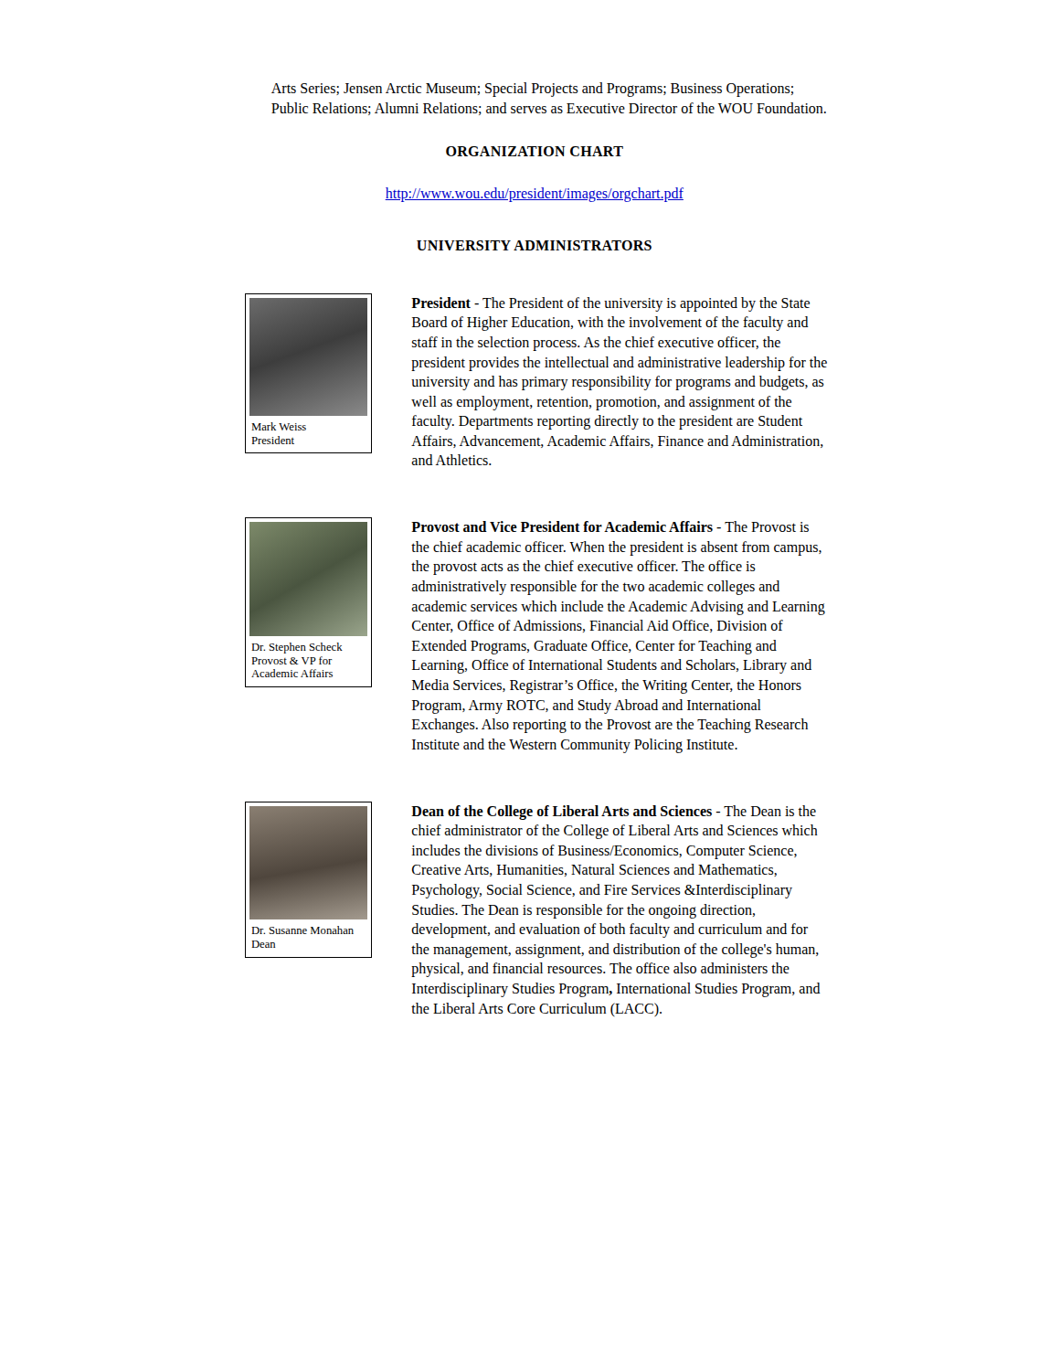Arts Series; Jensen Arctic Museum; Special Projects and Programs; Business Operations; Public Relations; Alumni Relations; and serves as Executive Director of the WOU Foundation.
ORGANIZATION CHART
http://www.wou.edu/president/images/orgchart.pdf
UNIVERSITY ADMINISTRATORS
Mark Weiss
President
President - The President of the university is appointed by the State Board of Higher Education, with the involvement of the faculty and staff in the selection process. As the chief executive officer, the president provides the intellectual and administrative leadership for the university and has primary responsibility for programs and budgets, as well as employment, retention, promotion, and assignment of the faculty. Departments reporting directly to the president are Student Affairs, Advancement, Academic Affairs, Finance and Administration, and Athletics.
Dr. Stephen Scheck
Provost & VP for Academic Affairs
Provost and Vice President for Academic Affairs - The Provost is the chief academic officer. When the president is absent from campus, the provost acts as the chief executive officer. The office is administratively responsible for the two academic colleges and academic services which include the Academic Advising and Learning Center, Office of Admissions, Financial Aid Office, Division of Extended Programs, Graduate Office, Center for Teaching and Learning, Office of International Students and Scholars, Library and Media Services, Registrar’s Office, the Writing Center, the Honors Program, Army ROTC, and Study Abroad and International Exchanges. Also reporting to the Provost are the Teaching Research Institute and the Western Community Policing Institute.
Dr. Susanne Monahan
Dean
Dean of the College of Liberal Arts and Sciences - The Dean is the chief administrator of the College of Liberal Arts and Sciences which includes the divisions of Business/Economics, Computer Science, Creative Arts, Humanities, Natural Sciences and Mathematics, Psychology, Social Science, and Fire Services &Interdisciplinary Studies. The Dean is responsible for the ongoing direction, development, and evaluation of both faculty and curriculum and for the management, assignment, and distribution of the college's human, physical, and financial resources. The office also administers the Interdisciplinary Studies Program, International Studies Program, and the Liberal Arts Core Curriculum (LACC).